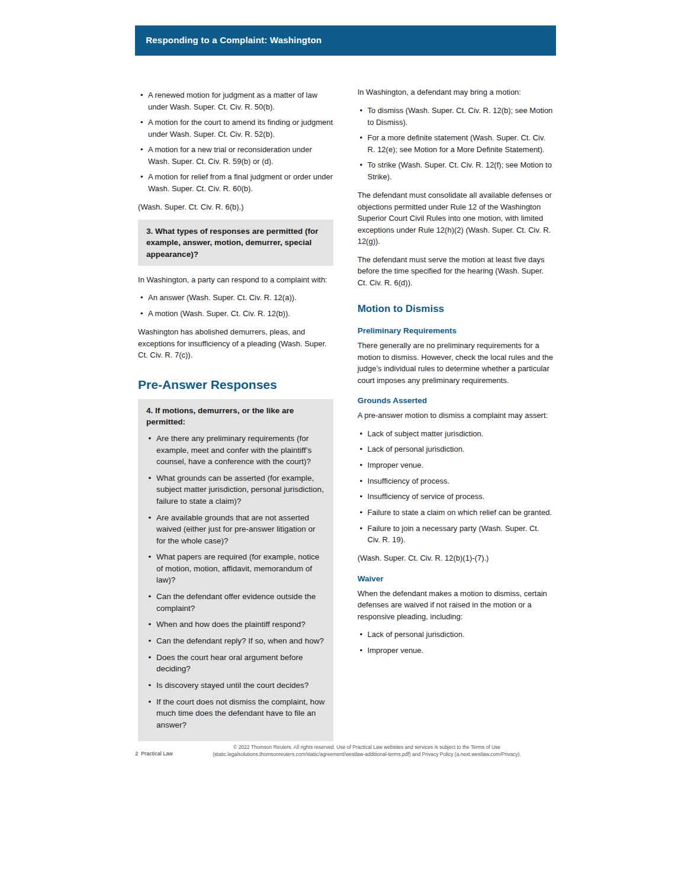Responding to a Complaint: Washington
A renewed motion for judgment as a matter of law under Wash. Super. Ct. Civ. R. 50(b).
A motion for the court to amend its finding or judgment under Wash. Super. Ct. Civ. R. 52(b).
A motion for a new trial or reconsideration under Wash. Super. Ct. Civ. R. 59(b) or (d).
A motion for relief from a final judgment or order under Wash. Super. Ct. Civ. R. 60(b).
(Wash. Super. Ct. Civ. R. 6(b).)
3. What types of responses are permitted (for example, answer, motion, demurrer, special appearance)?
In Washington, a party can respond to a complaint with:
An answer (Wash. Super. Ct. Civ. R. 12(a)).
A motion (Wash. Super. Ct. Civ. R. 12(b)).
Washington has abolished demurrers, pleas, and exceptions for insufficiency of a pleading (Wash. Super. Ct. Civ. R. 7(c)).
Pre-Answer Responses
4. If motions, demurrers, or the like are permitted:
Are there any preliminary requirements (for example, meet and confer with the plaintiff’s counsel, have a conference with the court)?
What grounds can be asserted (for example, subject matter jurisdiction, personal jurisdiction, failure to state a claim)?
Are available grounds that are not asserted waived (either just for pre-answer litigation or for the whole case)?
What papers are required (for example, notice of motion, motion, affidavit, memorandum of law)?
Can the defendant offer evidence outside the complaint?
When and how does the plaintiff respond?
Can the defendant reply? If so, when and how?
Does the court hear oral argument before deciding?
Is discovery stayed until the court decides?
If the court does not dismiss the complaint, how much time does the defendant have to file an answer?
In Washington, a defendant may bring a motion:
To dismiss (Wash. Super. Ct. Civ. R. 12(b); see Motion to Dismiss).
For a more definite statement (Wash. Super. Ct. Civ. R. 12(e); see Motion for a More Definite Statement).
To strike (Wash. Super. Ct. Civ. R. 12(f); see Motion to Strike).
The defendant must consolidate all available defenses or objections permitted under Rule 12 of the Washington Superior Court Civil Rules into one motion, with limited exceptions under Rule 12(h)(2) (Wash. Super. Ct. Civ. R. 12(g)).
The defendant must serve the motion at least five days before the time specified for the hearing (Wash. Super. Ct. Civ. R. 6(d)).
Motion to Dismiss
Preliminary Requirements
There generally are no preliminary requirements for a motion to dismiss. However, check the local rules and the judge’s individual rules to determine whether a particular court imposes any preliminary requirements.
Grounds Asserted
A pre-answer motion to dismiss a complaint may assert:
Lack of subject matter jurisdiction.
Lack of personal jurisdiction.
Improper venue.
Insufficiency of process.
Insufficiency of service of process.
Failure to state a claim on which relief can be granted.
Failure to join a necessary party (Wash. Super. Ct. Civ. R. 19).
(Wash. Super. Ct. Civ. R. 12(b)(1)-(7).)
Waiver
When the defendant makes a motion to dismiss, certain defenses are waived if not raised in the motion or a responsive pleading, including:
Lack of personal jurisdiction.
Improper venue.
2 Practical Law
© 2022 Thomson Reuters. All rights reserved. Use of Practical Law websites and services is subject to the Terms of Use
(static.legalsolutions.thomsonreuters.com/static/agreement/westlaw-additional-terms.pdf) and Privacy Policy (a.next.westlaw.com/Privacy).